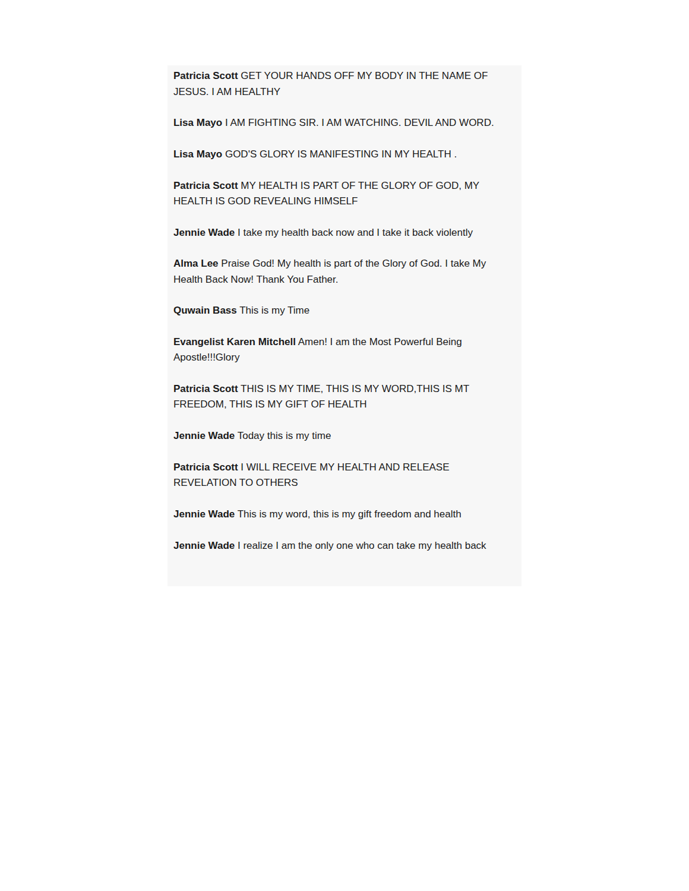Patricia Scott GET YOUR HANDS OFF MY BODY IN THE NAME OF JESUS. I AM HEALTHY
Lisa Mayo I AM FIGHTING SIR. I AM WATCHING. DEVIL AND WORD.
Lisa Mayo GOD'S GLORY IS MANIFESTING IN MY HEALTH .
Patricia Scott MY HEALTH IS PART OF THE GLORY OF GOD, MY HEALTH IS GOD REVEALING HIMSELF
Jennie Wade I take my health back now and I take it back violently
Alma Lee Praise God! My health is part of the Glory of God. I take My Health Back Now! Thank You Father.
Quwain Bass This is my Time
Evangelist Karen Mitchell Amen! I am the Most Powerful Being Apostle!!!Glory
Patricia Scott THIS IS MY TIME, THIS IS MY WORD,THIS IS MT FREEDOM, THIS IS MY GIFT OF HEALTH
Jennie Wade Today this is my time
Patricia Scott I WILL RECEIVE MY HEALTH AND RELEASE REVELATION TO OTHERS
Jennie Wade This is my word, this is my gift freedom and health
Jennie Wade I realize I am the only one who can take my health back